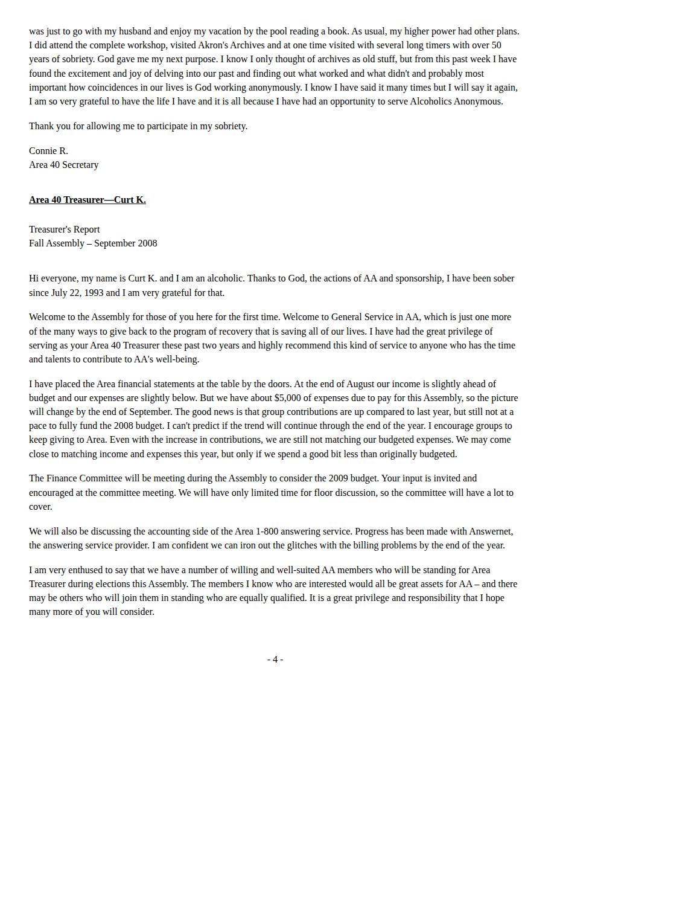was just to go with my husband and enjoy my vacation by the pool reading a book. As usual, my higher power had other plans. I did attend the complete workshop, visited Akron's Archives and at one time visited with several long timers with over 50 years of sobriety. God gave me my next purpose. I know I only thought of archives as old stuff, but from this past week I have found the excitement and joy of delving into our past and finding out what worked and what didn't and probably most important how coincidences in our lives is God working anonymously. I know I have said it many times but I will say it again, I am so very grateful to have the life I have and it is all because I have had an opportunity to serve Alcoholics Anonymous.
Thank you for allowing me to participate in my sobriety.
Connie R.
Area 40 Secretary
Area 40 Treasurer—Curt K.
Treasurer's Report
Fall Assembly – September 2008
Hi everyone, my name is Curt K. and I am an alcoholic. Thanks to God, the actions of AA and sponsorship, I have been sober since July 22, 1993 and I am very grateful for that.
Welcome to the Assembly for those of you here for the first time. Welcome to General Service in AA, which is just one more of the many ways to give back to the program of recovery that is saving all of our lives. I have had the great privilege of serving as your Area 40 Treasurer these past two years and highly recommend this kind of service to anyone who has the time and talents to contribute to AA's well-being.
I have placed the Area financial statements at the table by the doors. At the end of August our income is slightly ahead of budget and our expenses are slightly below. But we have about $5,000 of expenses due to pay for this Assembly, so the picture will change by the end of September. The good news is that group contributions are up compared to last year, but still not at a pace to fully fund the 2008 budget. I can't predict if the trend will continue through the end of the year. I encourage groups to keep giving to Area. Even with the increase in contributions, we are still not matching our budgeted expenses. We may come close to matching income and expenses this year, but only if we spend a good bit less than originally budgeted.
The Finance Committee will be meeting during the Assembly to consider the 2009 budget. Your input is invited and encouraged at the committee meeting. We will have only limited time for floor discussion, so the committee will have a lot to cover.
We will also be discussing the accounting side of the Area 1-800 answering service. Progress has been made with Answernet, the answering service provider. I am confident we can iron out the glitches with the billing problems by the end of the year.
I am very enthused to say that we have a number of willing and well-suited AA members who will be standing for Area Treasurer during elections this Assembly. The members I know who are interested would all be great assets for AA – and there may be others who will join them in standing who are equally qualified. It is a great privilege and responsibility that I hope many more of you will consider.
- 4 -